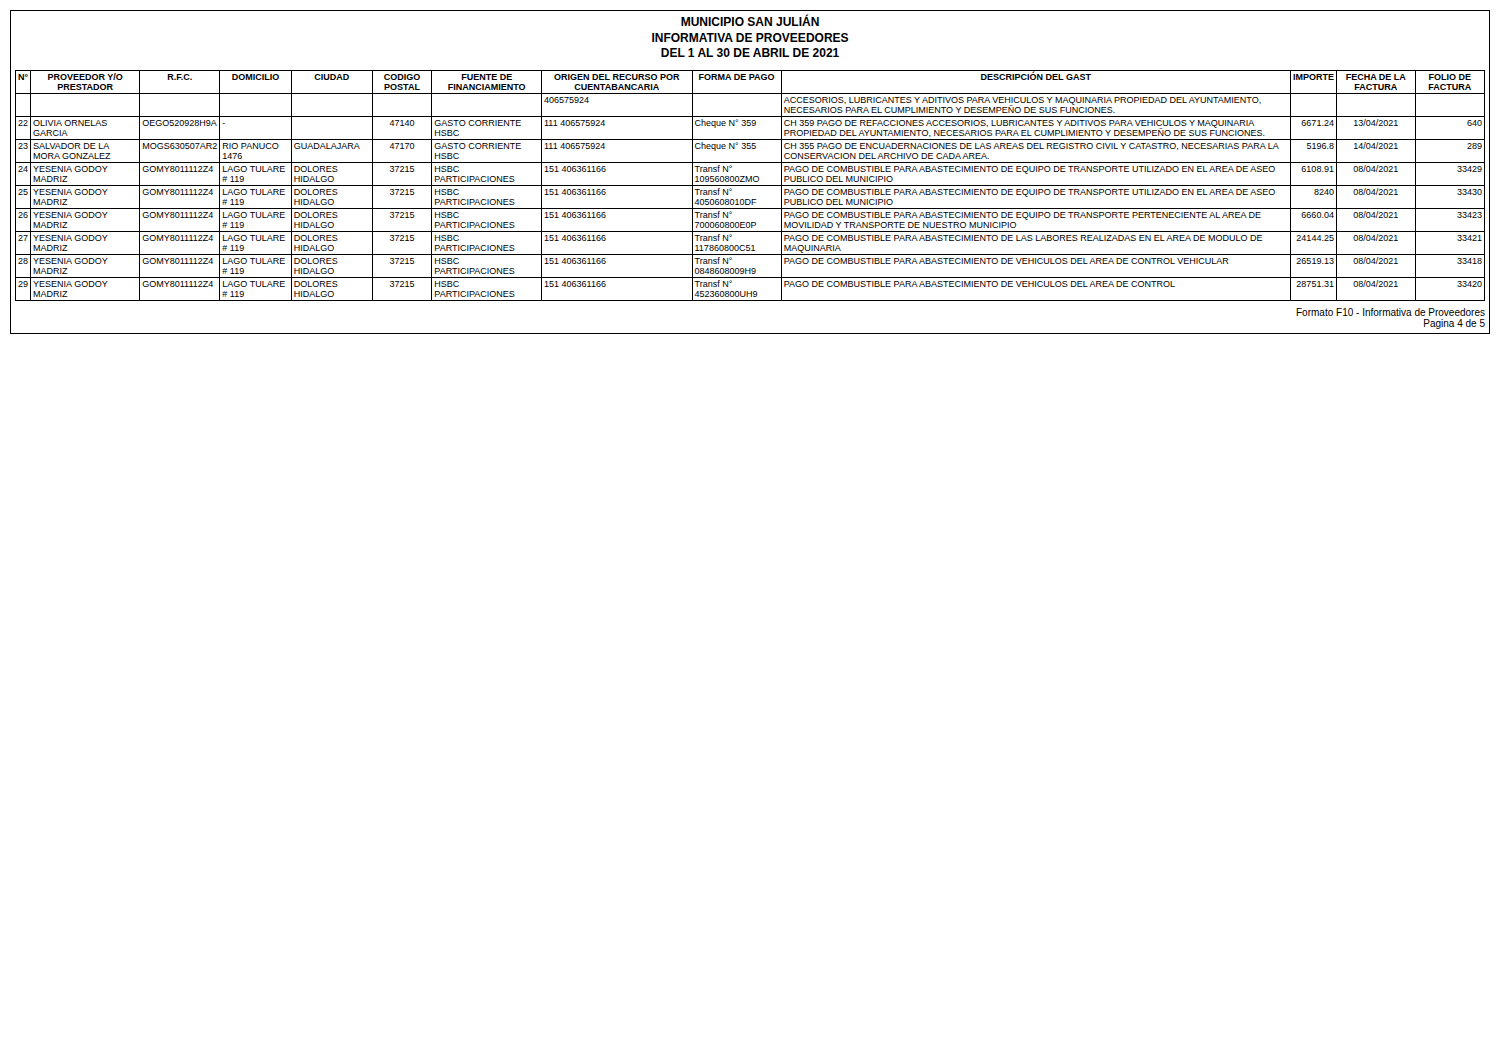MUNICIPIO SAN JULIÁN
INFORMATIVA DE PROVEEDORES
DEL 1 AL 30 DE ABRIL DE 2021
| N° | PROVEEDOR Y/O PRESTADOR | R.F.C. | DOMICILIO | CIUDAD | CODIGO POSTAL | FUENTE DE FINANCIAMIENTO | ORIGEN DEL RECURSO POR CUENTABANCARIA | FORMA DE PAGO | DESCRIPCIÓN DEL GAST | IMPORTE | FECHA DE LA FACTURA | FOLIO DE FACTURA |
| --- | --- | --- | --- | --- | --- | --- | --- | --- | --- | --- | --- | --- |
| | | | | | | | 406575924 | | ACCESORIOS, LUBRICANTES Y ADITIVOS PARA VEHICULOS Y MAQUINARIA PROPIEDAD DEL AYUNTAMIENTO, NECESARIOS PARA EL CUMPLIMIENTO Y DESEMPEÑO DE SUS FUNCIONES. | | | |
| 22 | OLIVIA ORNELAS GARCIA | OEGO520928H9A | - | | 47140 | GASTO CORRIENTE HSBC | 111 406575924 | Cheque N° 359 | CH 359 PAGO DE REFACCIONES ACCESORIOS, LUBRICANTES Y ADITIVOS PARA VEHICULOS Y MAQUINARIA PROPIEDAD DEL AYUNTAMIENTO, NECESARIOS PARA EL CUMPLIMIENTO Y DESEMPEÑO DE SUS FUNCIONES. | 6671.24 | 13/04/2021 | 640 |
| 23 | SALVADOR DE LA MORA GONZALEZ | MOGS630507AR2 | RIO PANUCO 1476 | GUADALAJARA | 47170 | GASTO CORRIENTE HSBC | 111 406575924 | Cheque N° 355 | CH 355 PAGO DE ENCUADERNACIONES DE LAS AREAS DEL REGISTRO CIVIL Y CATASTRO, NECESARIAS PARA LA CONSERVACION DEL ARCHIVO DE CADA AREA. | 5196.8 | 14/04/2021 | 289 |
| 24 | YESENIA GODOY MADRIZ | GOMY8011112Z4 | LAGO TULARE # 119 | DOLORES HIDALGO | 37215 | HSBC PARTICIPACIONES | 151 406361166 | Transf N° 109560800ZMO | PAGO DE COMBUSTIBLE PARA ABASTECIMIENTO DE EQUIPO DE TRANSPORTE UTILIZADO EN EL AREA DE ASEO PUBLICO DEL MUNICIPIO | 6108.91 | 08/04/2021 | 33429 |
| 25 | YESENIA GODOY MADRIZ | GOMY8011112Z4 | LAGO TULARE # 119 | DOLORES HIDALGO | 37215 | HSBC PARTICIPACIONES | 151 406361166 | Transf N° 4050608010DF | PAGO DE COMBUSTIBLE PARA ABASTECIMIENTO DE EQUIPO DE TRANSPORTE UTILIZADO EN EL AREA DE ASEO PUBLICO DEL MUNICIPIO | 8240 | 08/04/2021 | 33430 |
| 26 | YESENIA GODOY MADRIZ | GOMY8011112Z4 | LAGO TULARE # 119 | DOLORES HIDALGO | 37215 | HSBC PARTICIPACIONES | 151 406361166 | Transf N° 700060800E0P | PAGO DE COMBUSTIBLE PARA ABASTECIMIENTO DE EQUIPO DE TRANSPORTE PERTENECIENTE AL AREA DE MOVILIDAD Y TRANSPORTE DE NUESTRO MUNICIPIO | 6660.04 | 08/04/2021 | 33423 |
| 27 | YESENIA GODOY MADRIZ | GOMY8011112Z4 | LAGO TULARE # 119 | DOLORES HIDALGO | 37215 | HSBC PARTICIPACIONES | 151 406361166 | Transf N° 117860800C51 | PAGO DE COMBUSTIBLE PARA ABASTECIMIENTO DE LAS LABORES REALIZADAS EN EL AREA DE MODULO DE MAQUINARIA | 24144.25 | 08/04/2021 | 33421 |
| 28 | YESENIA GODOY MADRIZ | GOMY8011112Z4 | LAGO TULARE # 119 | DOLORES HIDALGO | 37215 | HSBC PARTICIPACIONES | 151 406361166 | Transf N° 0848608009H9 | PAGO DE COMBUSTIBLE PARA ABASTECIMIENTO DE VEHICULOS DEL AREA DE CONTROL VEHICULAR | 26519.13 | 08/04/2021 | 33418 |
| 29 | YESENIA GODOY MADRIZ | GOMY8011112Z4 | LAGO TULARE # 119 | DOLORES HIDALGO | 37215 | HSBC PARTICIPACIONES | 151 406361166 | Transf N° 452360800UH9 | PAGO DE COMBUSTIBLE PARA ABASTECIMIENTO DE VEHICULOS DEL AREA DE CONTROL | 28751.31 | 08/04/2021 | 33420 |
Formato F10 - Informativa de Proveedores
Pagina 4 de 5